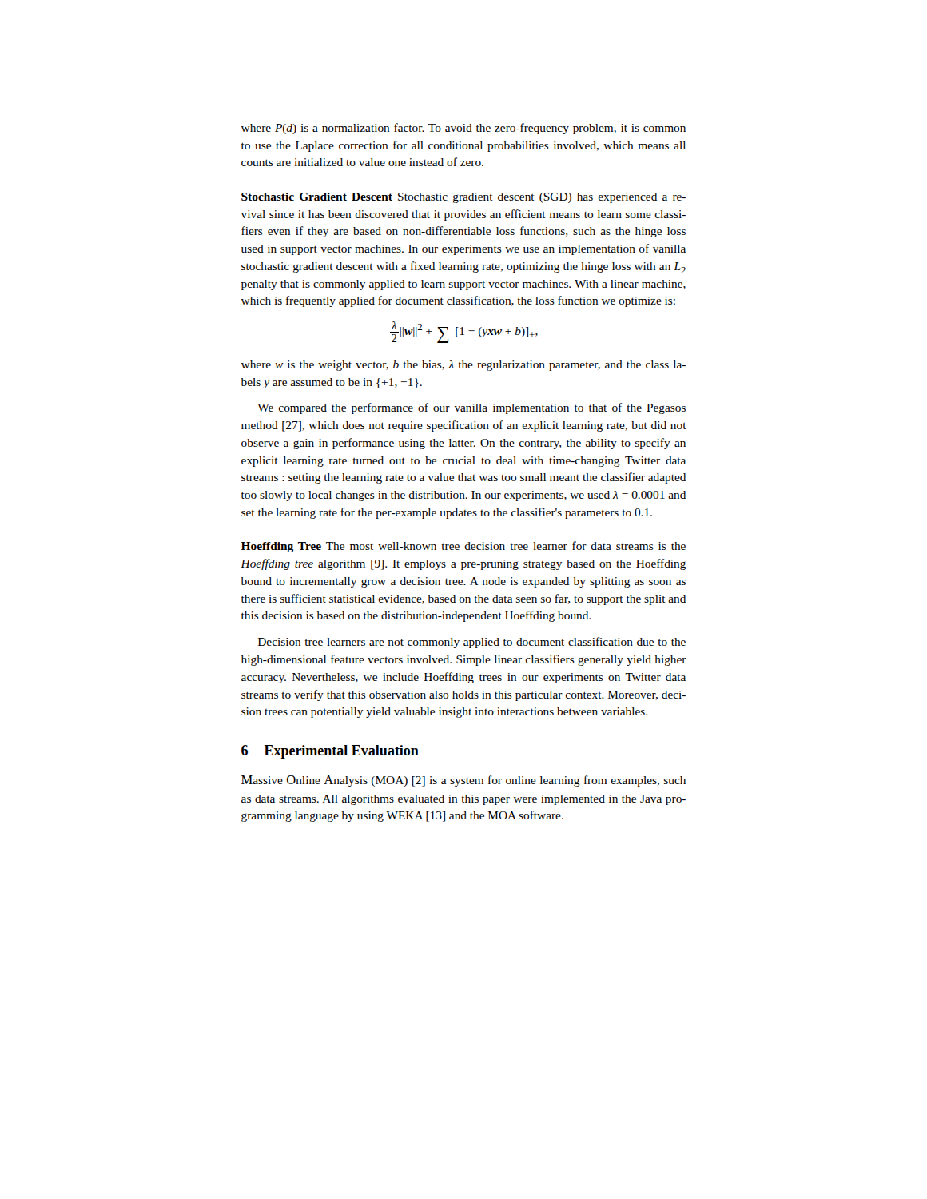where P(d) is a normalization factor. To avoid the zero-frequency problem, it is common to use the Laplace correction for all conditional probabilities involved, which means all counts are initialized to value one instead of zero.
Stochastic Gradient Descent Stochastic gradient descent (SGD) has experienced a revival since it has been discovered that it provides an efficient means to learn some classifiers even if they are based on non-differentiable loss functions, such as the hinge loss used in support vector machines. In our experiments we use an implementation of vanilla stochastic gradient descent with a fixed learning rate, optimizing the hinge loss with an L2 penalty that is commonly applied to learn support vector machines. With a linear machine, which is frequently applied for document classification, the loss function we optimize is:
λ 2||w||2 + ∑ [1 − (yxw + b)]+,
where w is the weight vector, b the bias, λ the regularization parameter, and the class labels y are assumed to be in {+1, −1}.
We compared the performance of our vanilla implementation to that of the Pegasos method [27], which does not require specification of an explicit learning rate, but did not observe a gain in performance using the latter. On the contrary, the ability to specify an explicit learning rate turned out to be crucial to deal with time-changing Twitter data streams : setting the learning rate to a value that was too small meant the classifier adapted too slowly to local changes in the distribution. In our experiments, we used λ = 0.0001 and set the learning rate for the per-example updates to the classifier's parameters to 0.1.
Hoeffding Tree The most well-known tree decision tree learner for data streams is the Hoeffding tree algorithm [9]. It employs a pre-pruning strategy based on the Hoeffding bound to incrementally grow a decision tree. A node is expanded by splitting as soon as there is sufficient statistical evidence, based on the data seen so far, to support the split and this decision is based on the distribution-independent Hoeffding bound.
Decision tree learners are not commonly applied to document classification due to the high-dimensional feature vectors involved. Simple linear classifiers generally yield higher accuracy. Nevertheless, we include Hoeffding trees in our experiments on Twitter data streams to verify that this observation also holds in this particular context. Moreover, decision trees can potentially yield valuable insight into interactions between variables.
6 Experimental Evaluation
Massive Online Analysis (MOA) [2] is a system for online learning from examples, such as data streams. All algorithms evaluated in this paper were implemented in the Java programming language by using WEKA [13] and the MOA software.